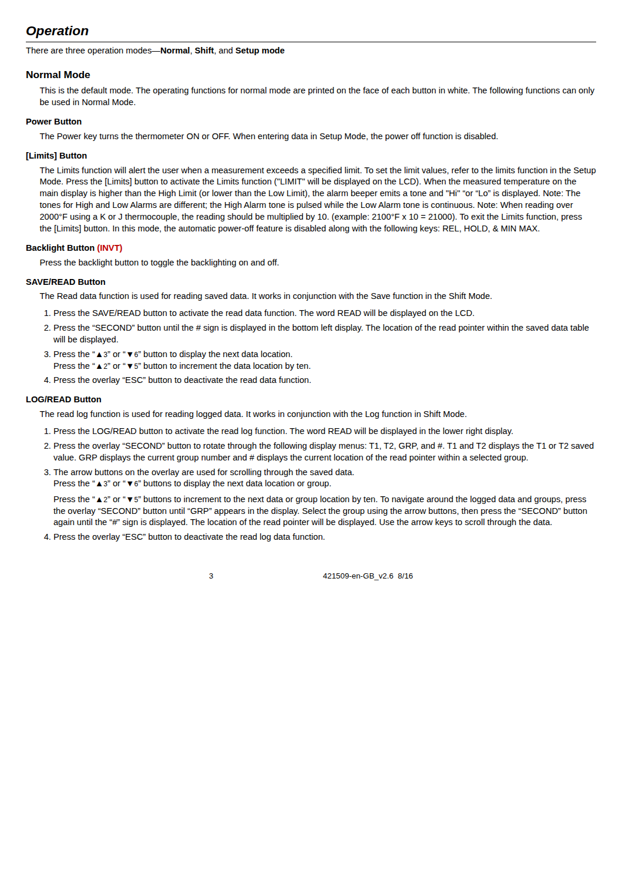Operation
There are three operation modes—Normal, Shift, and Setup mode
Normal Mode
This is the default mode. The operating functions for normal mode are printed on the face of each button in white. The following functions can only be used in Normal Mode.
Power Button
The Power key turns the thermometer ON or OFF. When entering data in Setup Mode, the power off function is disabled.
[Limits] Button
The Limits function will alert the user when a measurement exceeds a specified limit. To set the limit values, refer to the limits function in the Setup Mode. Press the [Limits] button to activate the Limits function ("LIMIT" will be displayed on the LCD). When the measured temperature on the main display is higher than the High Limit (or lower than the Low Limit), the alarm beeper emits a tone and "Hi" “or “Lo” is displayed. Note: The tones for High and Low Alarms are different; the High Alarm tone is pulsed while the Low Alarm tone is continuous. Note: When reading over 2000°F using a K or J thermocouple, the reading should be multiplied by 10. (example: 2100°F x 10 = 21000). To exit the Limits function, press the [Limits] button. In this mode, the automatic power-off feature is disabled along with the following keys: REL, HOLD, & MIN MAX.
Backlight Button (INVT)
Press the backlight button to toggle the backlighting on and off.
SAVE/READ Button
The Read data function is used for reading saved data. It works in conjunction with the Save function in the Shift Mode.
Press the SAVE/READ button to activate the read data function. The word READ will be displayed on the LCD.
Press the “SECOND” button until the # sign is displayed in the bottom left display. The location of the read pointer within the saved data table will be displayed.
Press the “▲3” or “▼6” button to display the next data location.
Press the “▲2” or “▼5” button to increment the data location by ten.
Press the overlay “ESC” button to deactivate the read data function.
LOG/READ Button
The read log function is used for reading logged data. It works in conjunction with the Log function in Shift Mode.
Press the LOG/READ button to activate the read log function. The word READ will be displayed in the lower right display.
Press the overlay “SECOND” button to rotate through the following display menus: T1, T2, GRP, and #. T1 and T2 displays the T1 or T2 saved value. GRP displays the current group number and # displays the current location of the read pointer within a selected group.
The arrow buttons on the overlay are used for scrolling through the saved data.
Press the “▲3” or “▼6” buttons to display the next data location or group.
Press the “▲2” or “▼5” buttons to increment to the next data or group location by ten. To navigate around the logged data and groups, press the overlay “SECOND” button until “GRP” appears in the display. Select the group using the arrow buttons, then press the “SECOND” button again until the “#” sign is displayed. The location of the read pointer will be displayed. Use the arrow keys to scroll through the data.
Press the overlay “ESC” button to deactivate the read log data function.
3 421509-en-GB_v2.6 8/16